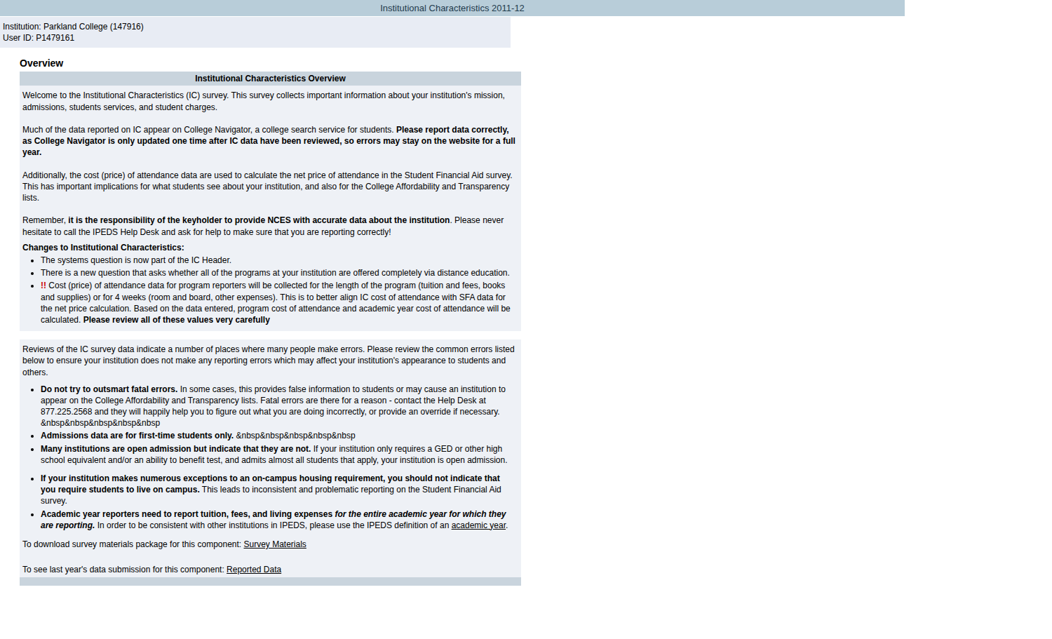Institutional Characteristics 2011-12
Institution: Parkland College (147916)
User ID: P1479161
Overview
| Institutional Characteristics Overview |
| Welcome to the Institutional Characteristics (IC) survey. This survey collects important information about your institution's mission, admissions, students services, and student charges. Much of the data reported on IC appear on College Navigator, a college search service for students. Please report data correctly, as College Navigator is only updated one time after IC data have been reviewed, so errors may stay on the website for a full year. Additionally, the cost (price) of attendance data are used to calculate the net price of attendance in the Student Financial Aid survey. This has important implications for what students see about your institution, and also for the College Affordability and Transparency lists. Remember, it is the responsibility of the keyholder to provide NCES with accurate data about the institution . Please never hesitate to call the IPEDS Help Desk and ask for help to make sure that you are reporting correctly! |
| Changes to Institutional Characteristics: The systems question is now part of the IC Header. There is a new question that asks whether all of the programs at your institution are offered completely via distance education. !! Cost (price) of attendance data for program reporters will be collected for the length of the program (tuition and fees, books and supplies) or for 4 weeks (room and board, other expenses). This is to better align IC cost of attendance with SFA data for the net price calculation. Based on the data entered, program cost of attendance and academic year cost of attendance will be calculated. Please review all of these values very carefully |
| Reviews of the IC survey data indicate a number of places where many people make errors. Please review the common errors listed below to ensure your institution does not make any reporting errors which may affect your institution's appearance to students and others. |
| Do not try to outsmart fatal errors. In some cases, this provides false information to students or may cause an institution to appear on the College Affordability and Transparency lists. Fatal errors are there for a reason - contact the Help Desk at 877.225.2568 and they will happily help you to figure out what you are doing incorrectly, or provide an override if necessary. &nbsp&nbsp&nbsp&nbsp&nbsp Admissions data are for first-time students only. &nbsp&nbsp&nbsp&nbsp&nbsp Many institutions are open admission but indicate that they are not. If your institution only requires a GED or other high school equivalent and/or an ability to benefit test, and admits almost all students that apply, your institution is open admission. |
| If your institution makes numerous exceptions to an on-campus housing requirement, you should not indicate that you require students to live on campus. This leads to inconsistent and problematic reporting on the Student Financial Aid survey. Academic year reporters need to report tuition, fees, and living expenses for the entire academic year for which they are reporting. In order to be consistent with other institutions in IPEDS, please use the IPEDS definition of an academic year . |
| To download survey materials package for this component: Survey Materials |
| To see last year's data submission for this component: Reported Data |